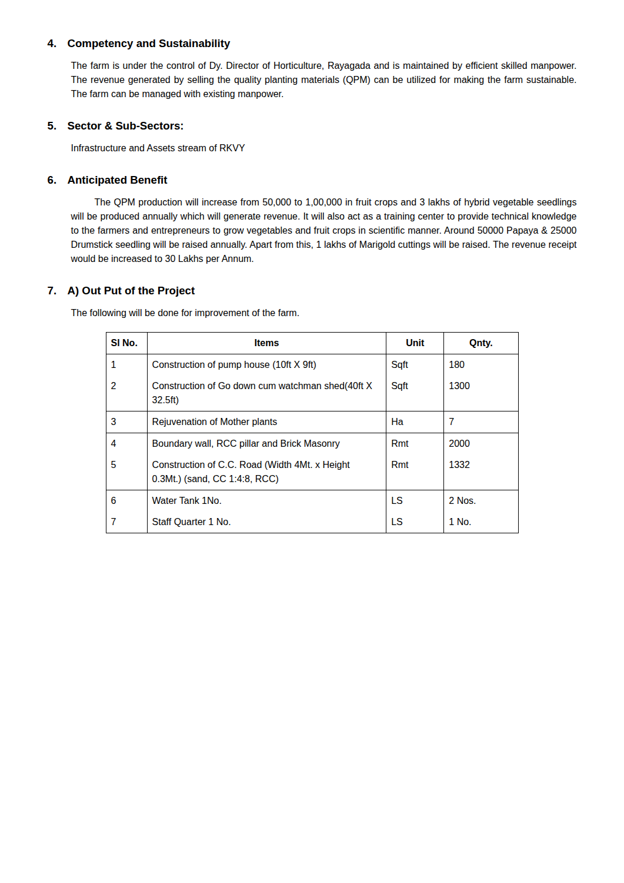4.
Competency and Sustainability
The farm is under the control of Dy. Director of Horticulture, Rayagada and is maintained by efficient skilled manpower. The revenue generated by selling the quality planting materials (QPM) can be utilized for making the farm sustainable. The farm can be managed with existing manpower.
5.
Sector & Sub-Sectors:
Infrastructure and Assets stream of RKVY
6.
Anticipated Benefit
The QPM production will increase from 50,000 to 1,00,000 in fruit crops and 3 lakhs of hybrid vegetable seedlings will be produced annually which will generate revenue. It will also act as a training center to provide technical knowledge to the farmers and entrepreneurs to grow vegetables and fruit crops in scientific manner. Around 50000 Papaya & 25000 Drumstick seedling will be raised annually. Apart from this, 1 lakhs of Marigold cuttings will be raised. The revenue receipt would be increased to 30 Lakhs per Annum.
7.
A) Out Put of the Project
The following will be done for improvement of the farm.
| Sl No. | Items | Unit | Qnty. |
| --- | --- | --- | --- |
| 1 | Construction of pump house (10ft X 9ft) | Sqft | 180 |
| 2 | Construction of Go down cum watchman shed(40ft X 32.5ft) | Sqft | 1300 |
| 3 | Rejuvenation of Mother plants | Ha | 7 |
| 4 | Boundary wall, RCC pillar and Brick Masonry | Rmt | 2000 |
| 5 | Construction of C.C. Road (Width 4Mt. x Height 0.3Mt.) (sand, CC 1:4:8, RCC) | Rmt | 1332 |
| 6 | Water Tank 1No. | LS | 2 Nos. |
| 7 | Staff Quarter 1 No. | LS | 1 No. |